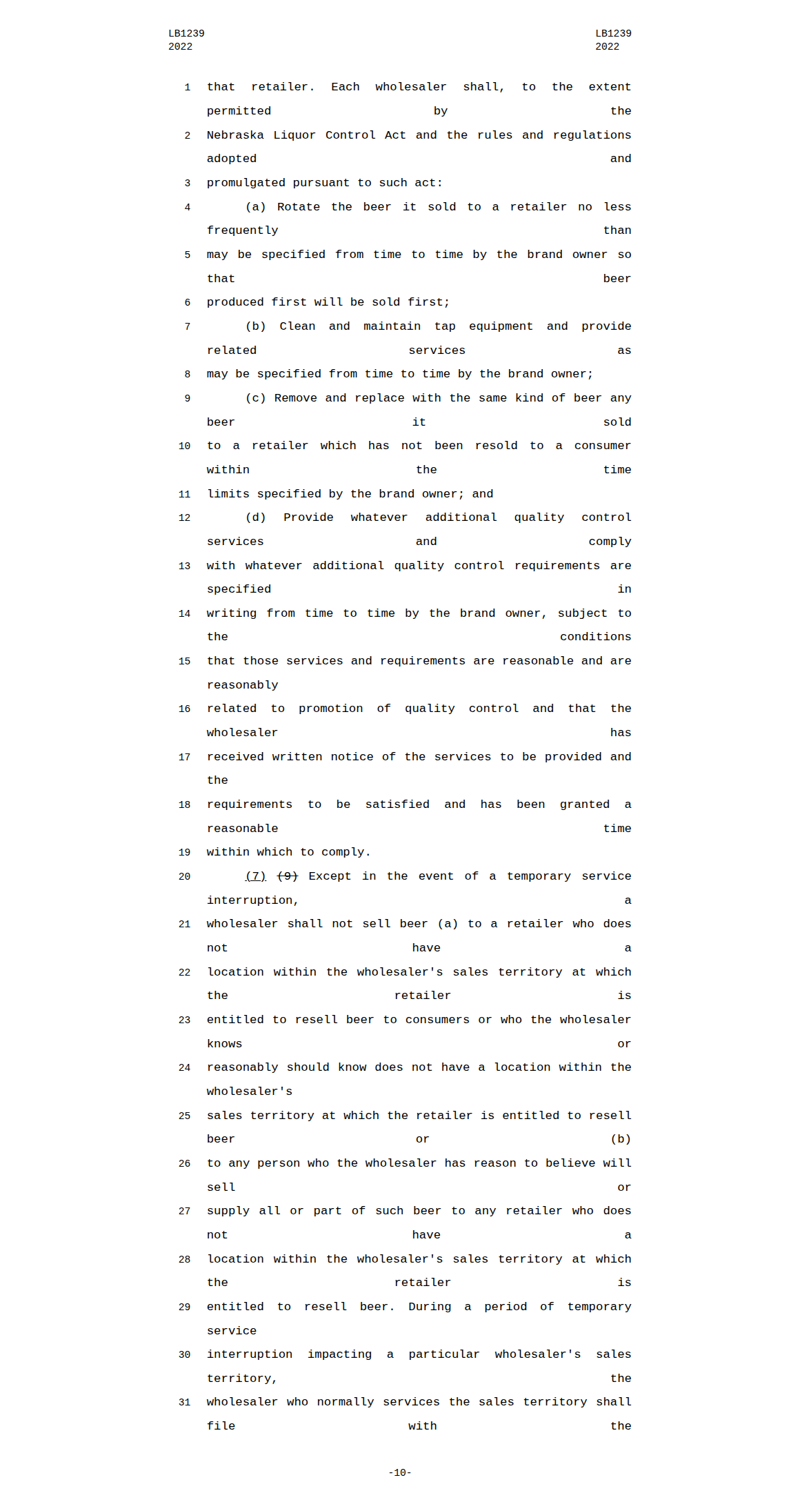LB1239 2022
LB1239 2022
1 that retailer. Each wholesaler shall, to the extent permitted by the
2 Nebraska Liquor Control Act and the rules and regulations adopted and
3 promulgated pursuant to such act:
4 (a) Rotate the beer it sold to a retailer no less frequently than
5 may be specified from time to time by the brand owner so that beer
6 produced first will be sold first;
7 (b) Clean and maintain tap equipment and provide related services as
8 may be specified from time to time by the brand owner;
9 (c) Remove and replace with the same kind of beer any beer it sold
10 to a retailer which has not been resold to a consumer within the time
11 limits specified by the brand owner; and
12 (d) Provide whatever additional quality control services and comply
13 with whatever additional quality control requirements are specified in
14 writing from time to time by the brand owner, subject to the conditions
15 that those services and requirements are reasonable and are reasonably
16 related to promotion of quality control and that the wholesaler has
17 received written notice of the services to be provided and the
18 requirements to be satisfied and has been granted a reasonable time
19 within which to comply.
20 (7) (9) Except in the event of a temporary service interruption, a
21 wholesaler shall not sell beer (a) to a retailer who does not have a
22 location within the wholesaler's sales territory at which the retailer is
23 entitled to resell beer to consumers or who the wholesaler knows or
24 reasonably should know does not have a location within the wholesaler's
25 sales territory at which the retailer is entitled to resell beer or (b)
26 to any person who the wholesaler has reason to believe will sell or
27 supply all or part of such beer to any retailer who does not have a
28 location within the wholesaler's sales territory at which the retailer is
29 entitled to resell beer. During a period of temporary service
30 interruption impacting a particular wholesaler's sales territory, the
31 wholesaler who normally services the sales territory shall file with the
-10-